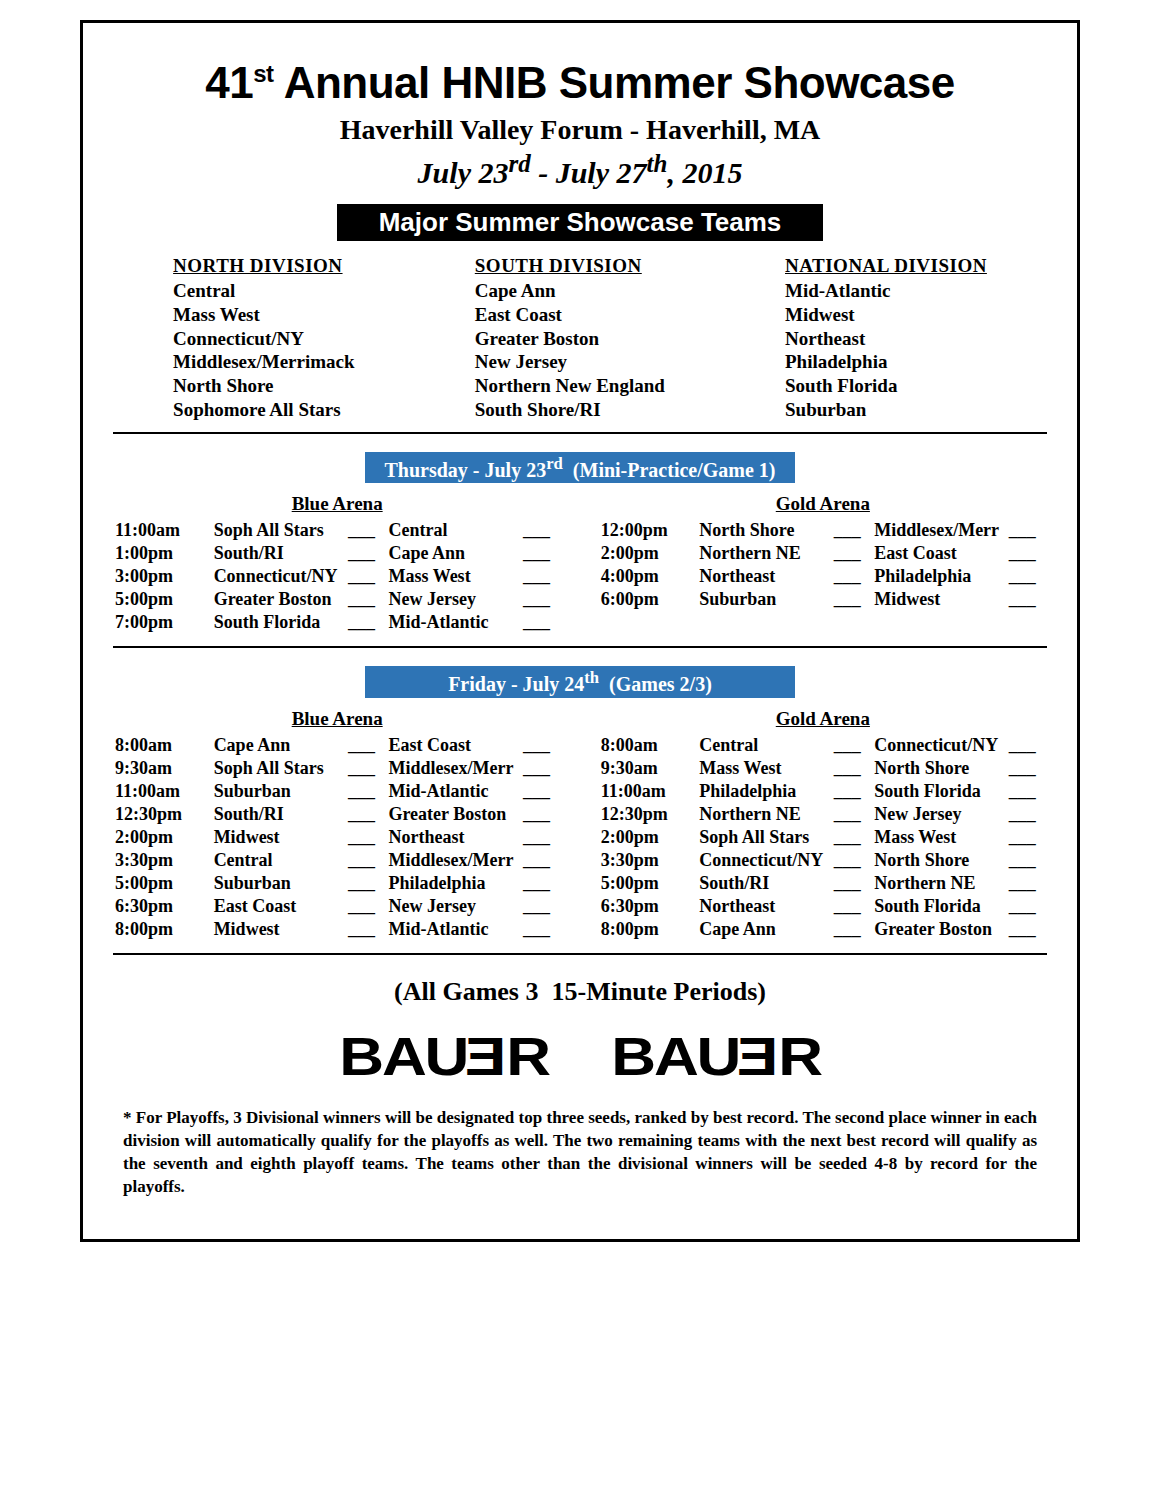41st Annual HNIB Summer Showcase
Haverhill Valley Forum - Haverhill, MA
July 23rd - July 27th, 2015
Major Summer Showcase Teams
NORTH DIVISION
Central
Mass West
Connecticut/NY
Middlesex/Merrimack
North Shore
Sophomore All Stars
SOUTH DIVISION
Cape Ann
East Coast
Greater Boston
New Jersey
Northern New England
South Shore/RI
NATIONAL DIVISION
Mid-Atlantic
Midwest
Northeast
Philadelphia
South Florida
Suburban
Thursday - July 23rd (Mini-Practice/Game 1)
Blue Arena
| 11:00am | Soph All Stars | ___ | Central | ___ |
| 1:00pm | South/RI | ___ | Cape Ann | ___ |
| 3:00pm | Connecticut/NY | ___ | Mass West | ___ |
| 5:00pm | Greater Boston | ___ | New Jersey | ___ |
| 7:00pm | South Florida | ___ | Mid-Atlantic | ___ |
Gold Arena
| 12:00pm | North Shore | ___ | Middlesex/Merr | ___ |
| 2:00pm | Northern NE | ___ | East Coast | ___ |
| 4:00pm | Northeast | ___ | Philadelphia | ___ |
| 6:00pm | Suburban | ___ | Midwest | ___ |
Friday - July 24th (Games 2/3)
Blue Arena
| 8:00am | Cape Ann | ___ | East Coast | ___ |
| 9:30am | Soph All Stars | ___ | Middlesex/Merr | ___ |
| 11:00am | Suburban | ___ | Mid-Atlantic | ___ |
| 12:30pm | South/RI | ___ | Greater Boston | ___ |
| 2:00pm | Midwest | ___ | Northeast | ___ |
| 3:30pm | Central | ___ | Middlesex/Merr | ___ |
| 5:00pm | Suburban | ___ | Philadelphia | ___ |
| 6:30pm | East Coast | ___ | New Jersey | ___ |
| 8:00pm | Midwest | ___ | Mid-Atlantic | ___ |
Gold Arena
| 8:00am | Central | ___ | Connecticut/NY | ___ |
| 9:30am | Mass West | ___ | North Shore | ___ |
| 11:00am | Philadelphia | ___ | South Florida | ___ |
| 12:30pm | Northern NE | ___ | New Jersey | ___ |
| 2:00pm | Soph All Stars | ___ | Mass West | ___ |
| 3:30pm | Connecticut/NY | ___ | North Shore | ___ |
| 5:00pm | South/RI | ___ | Northern NE | ___ |
| 6:30pm | Northeast | ___ | South Florida | ___ |
| 8:00pm | Cape Ann | ___ | Greater Boston | ___ |
(All Games 3 15-Minute Periods)
BAUER
BAUER
* For Playoffs, 3 Divisional winners will be designated top three seeds, ranked by best record. The second place winner in each division will automatically qualify for the playoffs as well. The two remaining teams with the next best record will qualify as the seventh and eighth playoff teams. The teams other than the divisional winners will be seeded 4-8 by record for the playoffs.